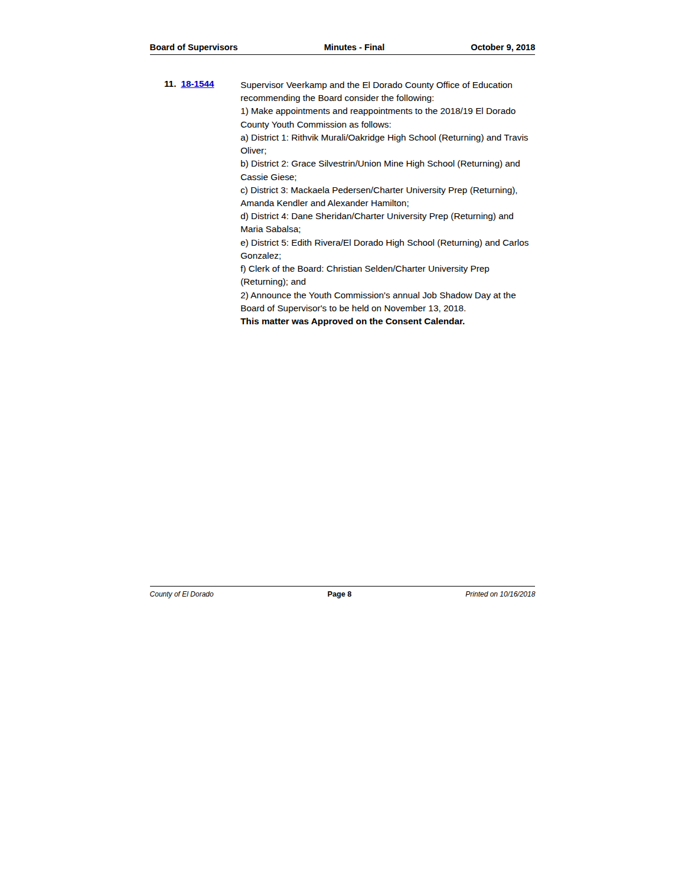Board of Supervisors
Minutes - Final
October 9, 2018
11.
18-1544
Supervisor Veerkamp and the El Dorado County Office of Education recommending the Board consider the following:
1) Make appointments and reappointments to the 2018/19 El Dorado County Youth Commission as follows:
a) District 1: Rithvik Murali/Oakridge High School (Returning) and Travis Oliver;
b) District 2: Grace Silvestrin/Union Mine High School (Returning) and Cassie Giese;
c) District 3: Mackaela Pedersen/Charter University Prep (Returning), Amanda Kendler and Alexander Hamilton;
d) District 4: Dane Sheridan/Charter University Prep (Returning) and Maria Sabalsa;
e) District 5: Edith Rivera/El Dorado High School (Returning) and Carlos Gonzalez;
f) Clerk of the Board: Christian Selden/Charter University Prep (Returning); and
2) Announce the Youth Commission's annual Job Shadow Day at the Board of Supervisor's to be held on November 13, 2018.
This matter was Approved on the Consent Calendar.
County of El Dorado
Page 8
Printed on 10/16/2018